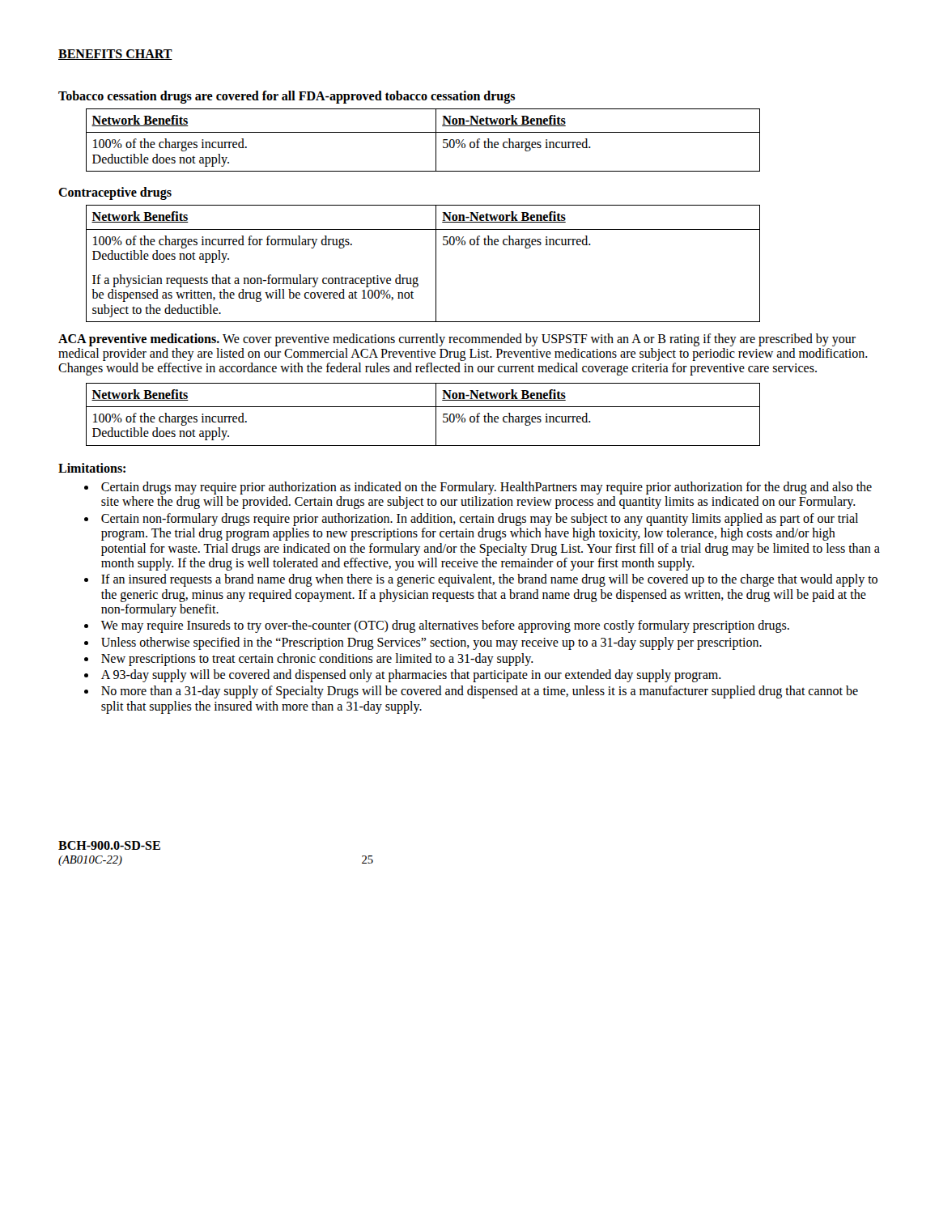BENEFITS CHART
Tobacco cessation drugs are covered for all FDA-approved tobacco cessation drugs
| Network Benefits | Non-Network Benefits |
| --- | --- |
| 100% of the charges incurred. Deductible does not apply. | 50% of the charges incurred. |
Contraceptive drugs
| Network Benefits | Non-Network Benefits |
| --- | --- |
| 100% of the charges incurred for formulary drugs. Deductible does not apply. If a physician requests that a non-formulary contraceptive drug be dispensed as written, the drug will be covered at 100%, not subject to the deductible. | 50% of the charges incurred. |
ACA preventive medications. We cover preventive medications currently recommended by USPSTF with an A or B rating if they are prescribed by your medical provider and they are listed on our Commercial ACA Preventive Drug List. Preventive medications are subject to periodic review and modification. Changes would be effective in accordance with the federal rules and reflected in our current medical coverage criteria for preventive care services.
| Network Benefits | Non-Network Benefits |
| --- | --- |
| 100% of the charges incurred. Deductible does not apply. | 50% of the charges incurred. |
Limitations:
Certain drugs may require prior authorization as indicated on the Formulary. HealthPartners may require prior authorization for the drug and also the site where the drug will be provided. Certain drugs are subject to our utilization review process and quantity limits as indicated on our Formulary.
Certain non-formulary drugs require prior authorization. In addition, certain drugs may be subject to any quantity limits applied as part of our trial program. The trial drug program applies to new prescriptions for certain drugs which have high toxicity, low tolerance, high costs and/or high potential for waste. Trial drugs are indicated on the formulary and/or the Specialty Drug List. Your first fill of a trial drug may be limited to less than a month supply. If the drug is well tolerated and effective, you will receive the remainder of your first month supply.
If an insured requests a brand name drug when there is a generic equivalent, the brand name drug will be covered up to the charge that would apply to the generic drug, minus any required copayment. If a physician requests that a brand name drug be dispensed as written, the drug will be paid at the non-formulary benefit.
We may require Insureds to try over-the-counter (OTC) drug alternatives before approving more costly formulary prescription drugs.
Unless otherwise specified in the “Prescription Drug Services” section, you may receive up to a 31-day supply per prescription.
New prescriptions to treat certain chronic conditions are limited to a 31-day supply.
A 93-day supply will be covered and dispensed only at pharmacies that participate in our extended day supply program.
No more than a 31-day supply of Specialty Drugs will be covered and dispensed at a time, unless it is a manufacturer supplied drug that cannot be split that supplies the insured with more than a 31-day supply.
BCH-900.0-SD-SE
(AB010C-22) 25